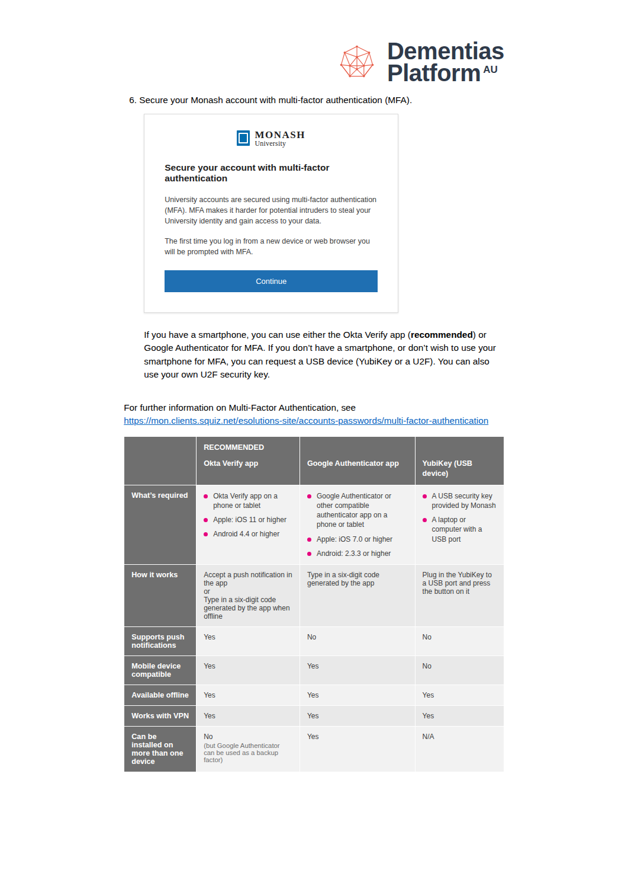Dementias PlatformAU
Secure your Monash account with multi-factor authentication (MFA).
MONASH University
Secure your account with multi-factor authentication
University accounts are secured using multi-factor authentication (MFA). MFA makes it harder for potential intruders to steal your University identity and gain access to your data.
The first time you log in from a new device or web browser you will be prompted with MFA.
Continue
If you have a smartphone, you can use either the Okta Verify app (recommended) or Google Authenticator for MFA. If you don’t have a smartphone, or don’t wish to use your smartphone for MFA, you can request a USB device (YubiKey or a U2F). You can also use your own U2F security key.
For further information on Multi-Factor Authentication, see https://mon.clients.squiz.net/esolutions-site/accounts-passwords/multi-factor-authentication
| | RECOMMENDED Okta Verify app | Google Authenticator app | YubiKey (USB device) |
| --- | --- | --- | --- |
| What’s required | Okta Verify app on a phone or tablet Apple: iOS 11 or higher Android 4.4 or higher | Google Authenticator or other compatible authenticator app on a phone or tablet Apple: iOS 7.0 or higher Android: 2.3.3 or higher | A USB security key provided by Monash A laptop or computer with a USB port |
| How it works | Accept a push notification in the app or Type in a six-digit code generated by the app when offline | Type in a six-digit code generated by the app | Plug in the YubiKey to a USB port and press the button on it |
| Supports push notifications | Yes | No | No |
| Mobile device compatible | Yes | Yes | No |
| Available offline | Yes | Yes | Yes |
| Works with VPN | Yes | Yes | Yes |
| Can be installed on more than one device | No (but Google Authenticator can be used as a backup factor) | Yes | N/A |